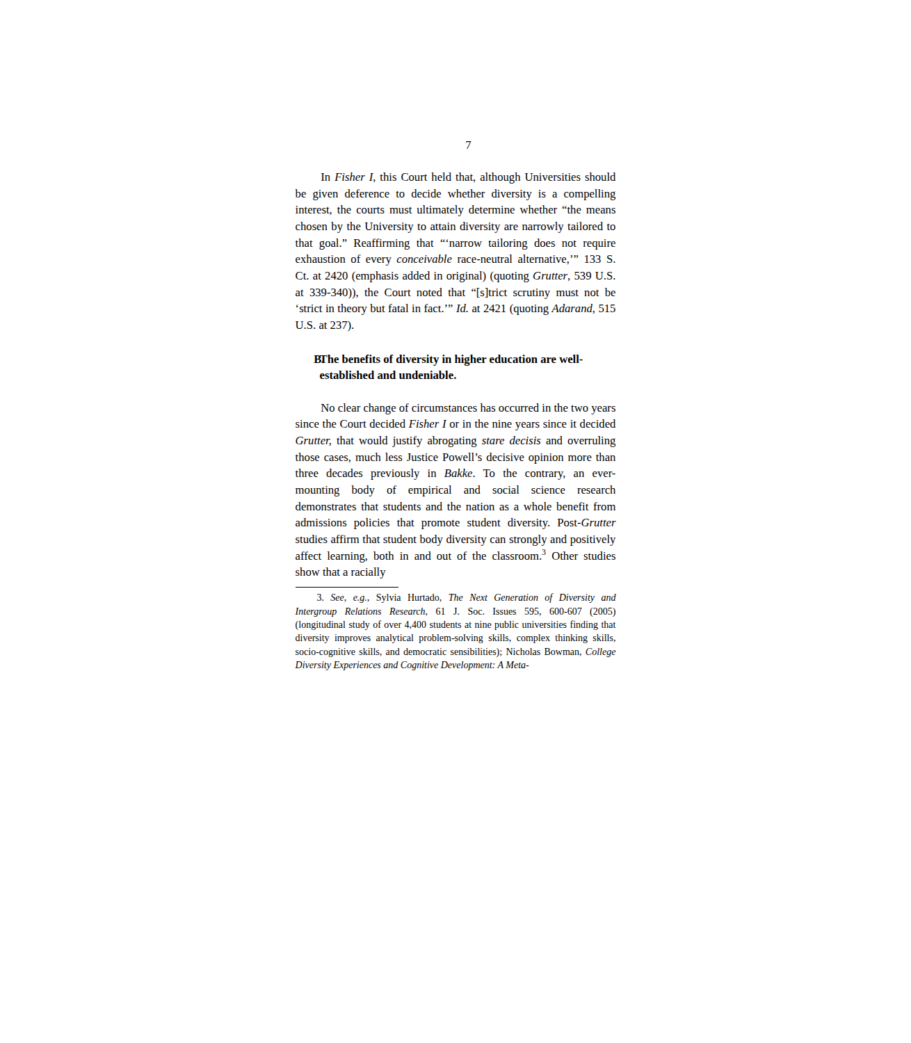7
In Fisher I, this Court held that, although Universities should be given deference to decide whether diversity is a compelling interest, the courts must ultimately determine whether “the means chosen by the University to attain diversity are narrowly tailored to that goal.” Reaffirming that “‘narrow tailoring does not require exhaustion of every conceivable race-neutral alternative,’” 133 S. Ct. at 2420 (emphasis added in original) (quoting Grutter, 539 U.S. at 339-340)), the Court noted that “[s]trict scrutiny must not be ‘strict in theory but fatal in fact.’” Id. at 2421 (quoting Adarand, 515 U.S. at 237).
B. The benefits of diversity in higher education are well-established and undeniable.
No clear change of circumstances has occurred in the two years since the Court decided Fisher I or in the nine years since it decided Grutter, that would justify abrogating stare decisis and overruling those cases, much less Justice Powell’s decisive opinion more than three decades previously in Bakke. To the contrary, an ever-mounting body of empirical and social science research demonstrates that students and the nation as a whole benefit from admissions policies that promote student diversity. Post-Grutter studies affirm that student body diversity can strongly and positively affect learning, both in and out of the classroom.3 Other studies show that a racially
3. See, e.g., Sylvia Hurtado, The Next Generation of Diversity and Intergroup Relations Research, 61 J. Soc. Issues 595, 600-607 (2005) (longitudinal study of over 4,400 students at nine public universities finding that diversity improves analytical problem-solving skills, complex thinking skills, socio-cognitive skills, and democratic sensibilities); Nicholas Bowman, College Diversity Experiences and Cognitive Development: A Meta-